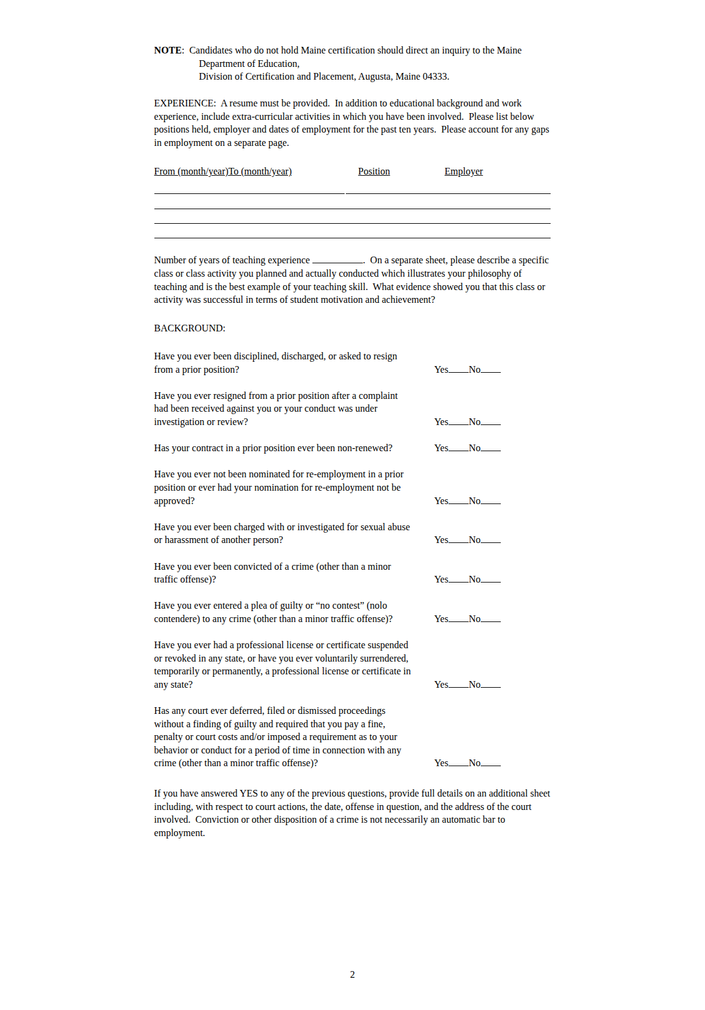NOTE: Candidates who do not hold Maine certification should direct an inquiry to the Maine Department of Education, Division of Certification and Placement, Augusta, Maine 04333.
EXPERIENCE: A resume must be provided. In addition to educational background and work experience, include extra-curricular activities in which you have been involved. Please list below positions held, employer and dates of employment for the past ten years. Please account for any gaps in employment on a separate page.
| From (month/year) | To (month/year) | Position | Employer |
| --- | --- | --- | --- |
Number of years of teaching experience . On a separate sheet, please describe a specific class or class activity you planned and actually conducted which illustrates your philosophy of teaching and is the best example of your teaching skill. What evidence showed you that this class or activity was successful in terms of student motivation and achievement?
BACKGROUND:
| Have you ever been disciplined, discharged, or asked to resign from a prior position? | Yes No |
| Have you ever resigned from a prior position after a complaint had been received against you or your conduct was under investigation or review? | Yes No |
| Has your contract in a prior position ever been non-renewed? | Yes No |
| Have you ever not been nominated for re-employment in a prior position or ever had your nomination for re-employment not be approved? | Yes No |
| Have you ever been charged with or investigated for sexual abuse or harassment of another person? | Yes No |
| Have you ever been convicted of a crime (other than a minor traffic offense)? | Yes No |
| Have you ever entered a plea of guilty or “no contest” (nolo contendere) to any crime (other than a minor traffic offense)? | Yes No |
| Have you ever had a professional license or certificate suspended or revoked in any state, or have you ever voluntarily surrendered, temporarily or permanently, a professional license or certificate in any state? | Yes No |
| Has any court ever deferred, filed or dismissed proceedings without a finding of guilty and required that you pay a fine, penalty or court costs and/or imposed a requirement as to your behavior or conduct for a period of time in connection with any crime (other than a minor traffic offense)? | Yes No |
If you have answered YES to any of the previous questions, provide full details on an additional sheet including, with respect to court actions, the date, offense in question, and the address of the court involved. Conviction or other disposition of a crime is not necessarily an automatic bar to employment.
2